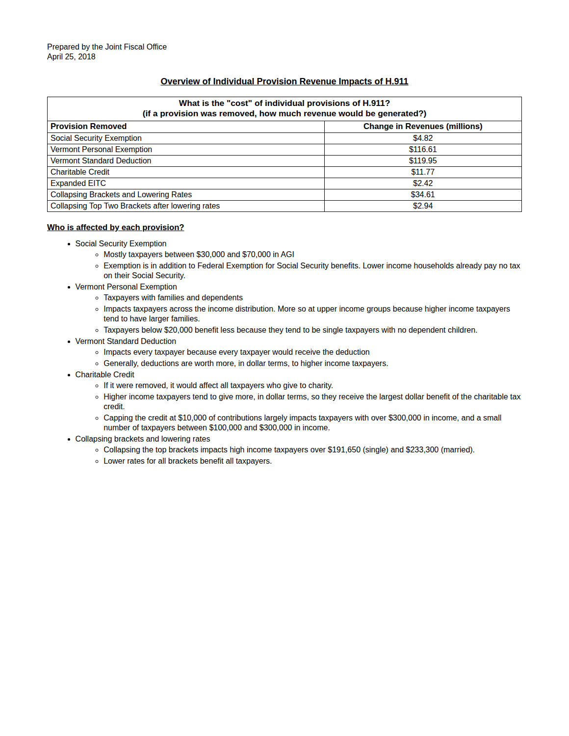Prepared by the Joint Fiscal Office
April 25, 2018
Overview of Individual Provision Revenue Impacts of H.911
| What is the "cost" of individual provisions of H.911? (if a provision was removed, how much revenue would be generated?) |
| Provision Removed | Change in Revenues (millions) |
| Social Security Exemption | $4.82 |
| Vermont Personal Exemption | $116.61 |
| Vermont Standard Deduction | $119.95 |
| Charitable Credit | $11.77 |
| Expanded EITC | $2.42 |
| Collapsing Brackets and Lowering Rates | $34.61 |
| Collapsing Top Two Brackets after lowering rates | $2.94 |
Who is affected by each provision?
Social Security Exemption
Mostly taxpayers between $30,000 and $70,000 in AGI
Exemption is in addition to Federal Exemption for Social Security benefits. Lower income households already pay no tax on their Social Security.
Vermont Personal Exemption
Taxpayers with families and dependents
Impacts taxpayers across the income distribution. More so at upper income groups because higher income taxpayers tend to have larger families.
Taxpayers below $20,000 benefit less because they tend to be single taxpayers with no dependent children.
Vermont Standard Deduction
Impacts every taxpayer because every taxpayer would receive the deduction
Generally, deductions are worth more, in dollar terms, to higher income taxpayers.
Charitable Credit
If it were removed, it would affect all taxpayers who give to charity.
Higher income taxpayers tend to give more, in dollar terms, so they receive the largest dollar benefit of the charitable tax credit.
Capping the credit at $10,000 of contributions largely impacts taxpayers with over $300,000 in income, and a small number of taxpayers between $100,000 and $300,000 in income.
Collapsing brackets and lowering rates
Collapsing the top brackets impacts high income taxpayers over $191,650 (single) and $233,300 (married).
Lower rates for all brackets benefit all taxpayers.